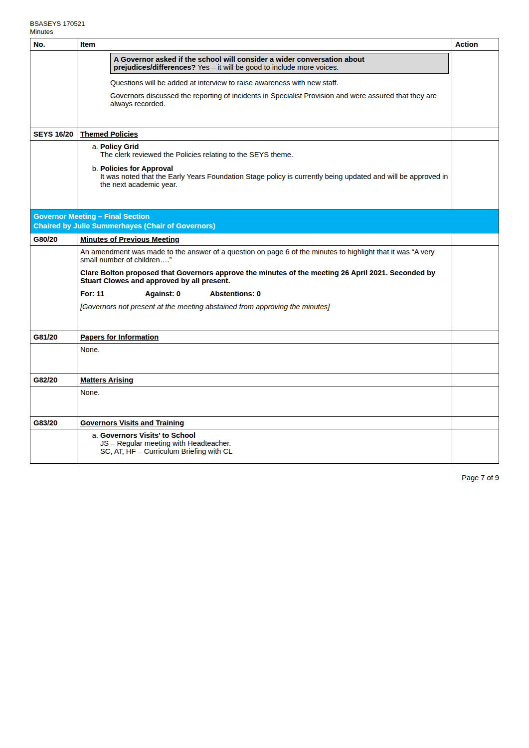BSASEYS 170521
Minutes
| No. | Item | Action |
| --- | --- | --- |
| | A Governor asked if the school will consider a wider conversation about prejudices/differences? Yes – it will be good to include more voices. Questions will be added at interview to raise awareness with new staff. Governors discussed the reporting of incidents in Specialist Provision and were assured that they are always recorded. | |
| SEYS 16/20 | Themed Policies | |
| | Policy Grid The clerk reviewed the Policies relating to the SEYS theme. Policies for Approval It was noted that the Early Years Foundation Stage policy is currently being updated and will be approved in the next academic year. | |
| Governor Meeting – Final Section Chaired by Julie Summerhayes (Chair of Governors) |
| G80/20 | Minutes of Previous Meeting | |
| | An amendment was made to the answer of a question on page 6 of the minutes to highlight that it was “A very small number of children….” Clare Bolton proposed that Governors approve the minutes of the meeting 26 April 2021. Seconded by Stuart Clowes and approved by all present. For: 11 Against: 0 Abstentions: 0 [Governors not present at the meeting abstained from approving the minutes] | |
| G81/20 | Papers for Information | |
| | None. | |
| G82/20 | Matters Arising | |
| | None. | |
| G83/20 | Governors Visits and Training | |
| | Governors Visits’ to School JS – Regular meeting with Headteacher. SC, AT, HF – Curriculum Briefing with CL | |
Page 7 of 9